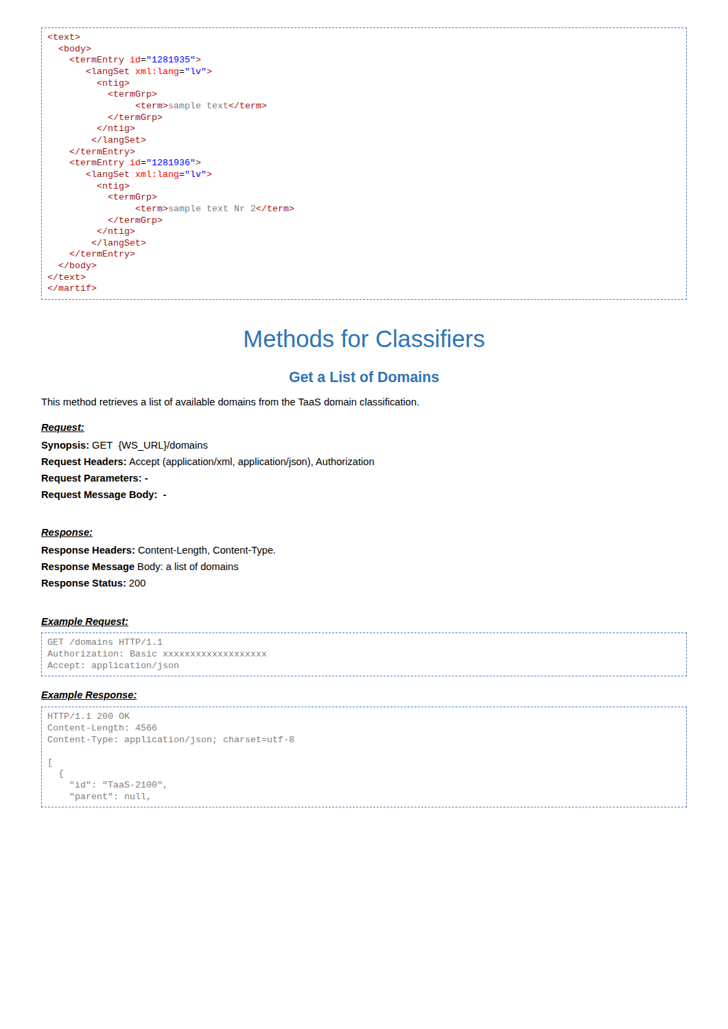<text>
  <body>
    <termEntry id="1281935">
       <langSet xml:lang="lv">
         <ntig>
           <termGrp>
                <term>sample text</term>
           </termGrp>
         </ntig>
        </langSet>
    </termEntry>
    <termEntry id="1281936">
       <langSet xml:lang="lv">
         <ntig>
           <termGrp>
                <term>sample text Nr 2</term>
           </termGrp>
         </ntig>
        </langSet>
    </termEntry>
  </body>
</text>
</martif>
Methods for Classifiers
Get a List of Domains
This method retrieves a list of available domains from the TaaS domain classification.
Request:
Synopsis: GET {WS_URL}/domains
Request Headers: Accept (application/xml, application/json), Authorization
Request Parameters: -
Request Message Body: -
Response:
Response Headers: Content-Length, Content-Type.
Response Message Body: a list of domains
Response Status: 200
Example Request:
GET /domains HTTP/1.1
Authorization: Basic xxxxxxxxxxxxxxxxxxx
Accept: application/json
Example Response:
HTTP/1.1 200 OK
Content-Length: 4566
Content-Type: application/json; charset=utf-8

[
  {
    "id": "TaaS-2100",
    "parent": null,